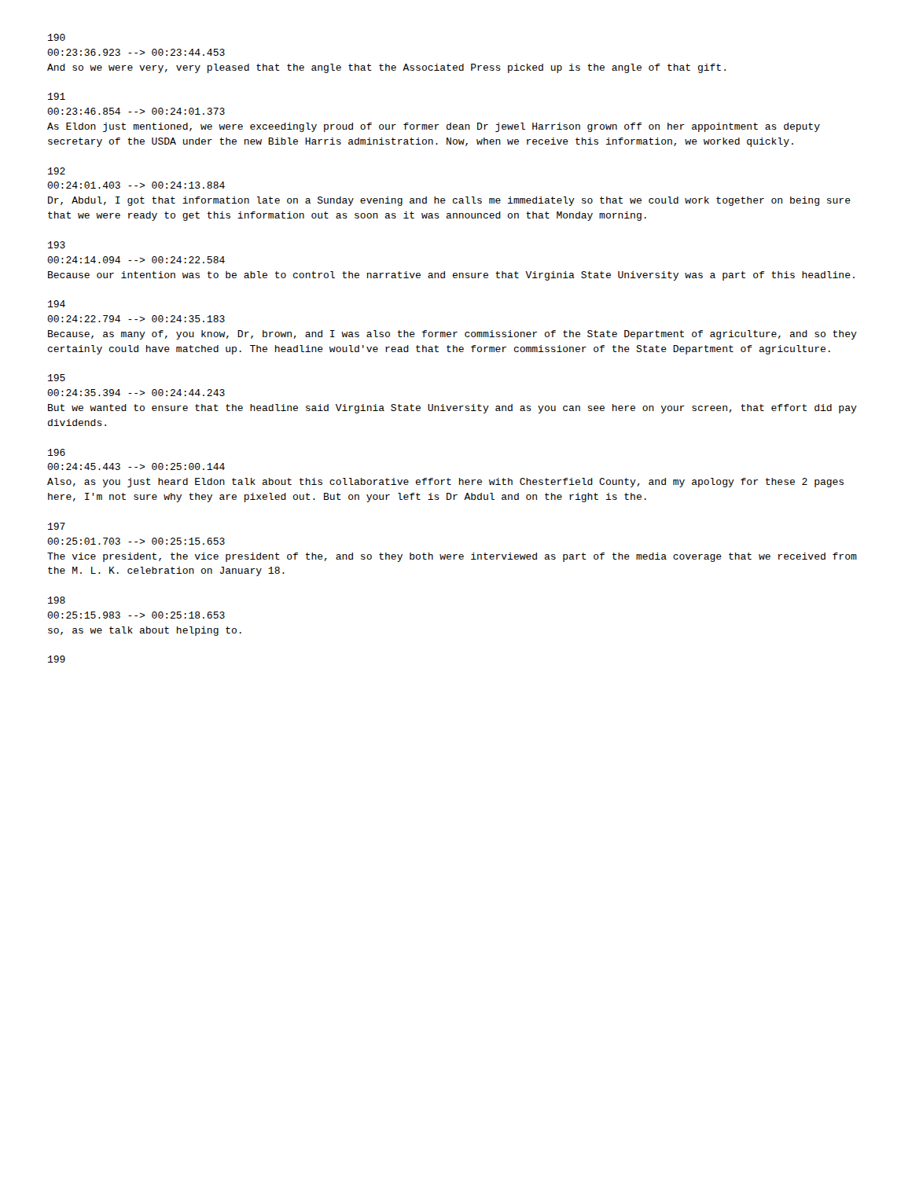190
00:23:36.923 --> 00:23:44.453
And so we were very, very pleased that the angle that the Associated Press picked up is the angle of that gift.
191
00:23:46.854 --> 00:24:01.373
As Eldon just mentioned, we were exceedingly proud of our former dean Dr jewel Harrison grown off on her appointment as deputy secretary of the USDA under the new Bible Harris administration. Now, when we receive this information, we worked quickly.
192
00:24:01.403 --> 00:24:13.884
Dr, Abdul, I got that information late on a Sunday evening and he calls me immediately so that we could work together on being sure that we were ready to get this information out as soon as it was announced on that Monday morning.
193
00:24:14.094 --> 00:24:22.584
Because our intention was to be able to control the narrative and ensure that Virginia State University was a part of this headline.
194
00:24:22.794 --> 00:24:35.183
Because, as many of, you know, Dr, brown, and I was also the former commissioner of the State Department of agriculture, and so they certainly could have matched up. The headline would've read that the former commissioner of the State Department of agriculture.
195
00:24:35.394 --> 00:24:44.243
But we wanted to ensure that the headline said Virginia State University and as you can see here on your screen, that effort did pay dividends.
196
00:24:45.443 --> 00:25:00.144
Also, as you just heard Eldon talk about this collaborative effort here with Chesterfield County, and my apology for these 2 pages here, I'm not sure why they are pixeled out. But on your left is Dr Abdul and on the right is the.
197
00:25:01.703 --> 00:25:15.653
The vice president, the vice president of the, and so they both were interviewed as part of the media coverage that we received from the M. L. K. celebration on January 18.
198
00:25:15.983 --> 00:25:18.653
so, as we talk about helping to.
199